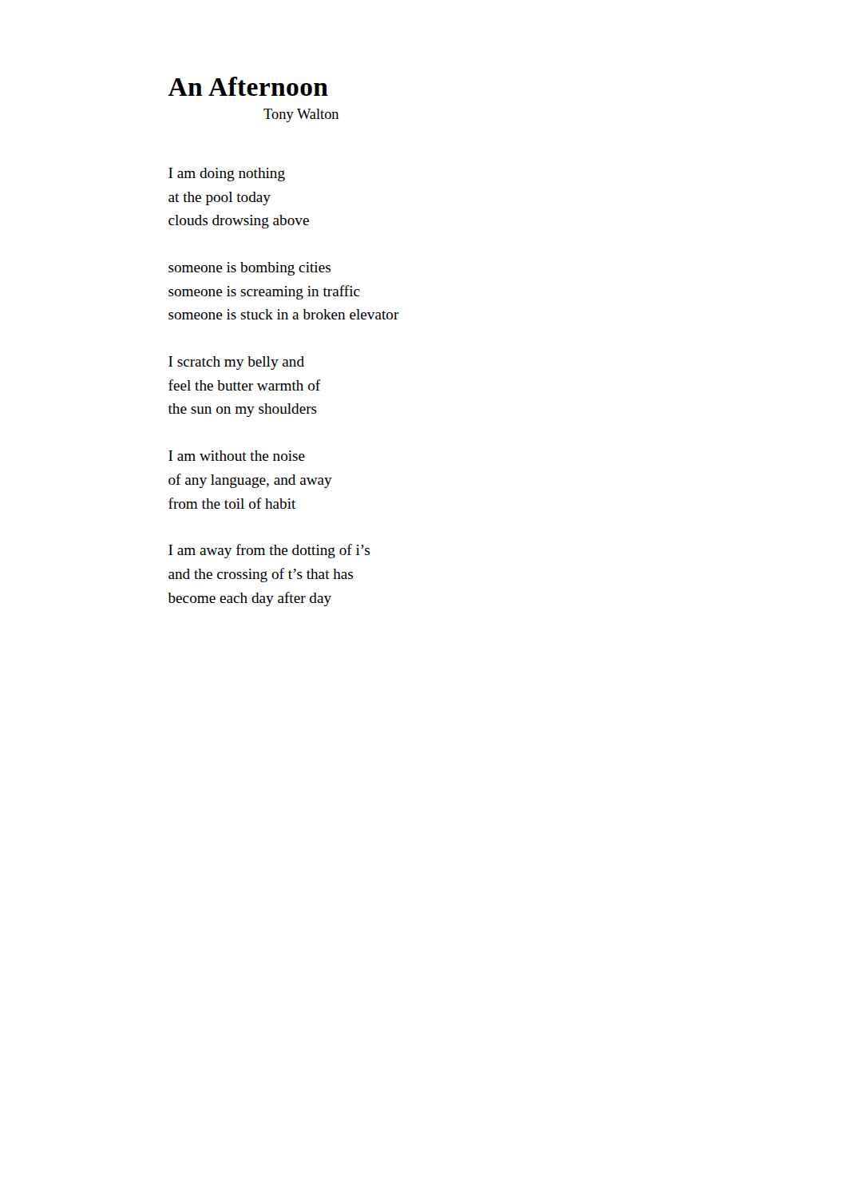An Afternoon
Tony Walton
I am doing nothing
at the pool today
clouds drowsing above
someone is bombing cities
someone is screaming in traffic
someone is stuck in a broken elevator
I scratch my belly and
feel the butter warmth of
the sun on my shoulders
I am without the noise
of any language, and away
from the toil of habit
I am away from the dotting of i’s
and the crossing of t’s that has
become each day after day